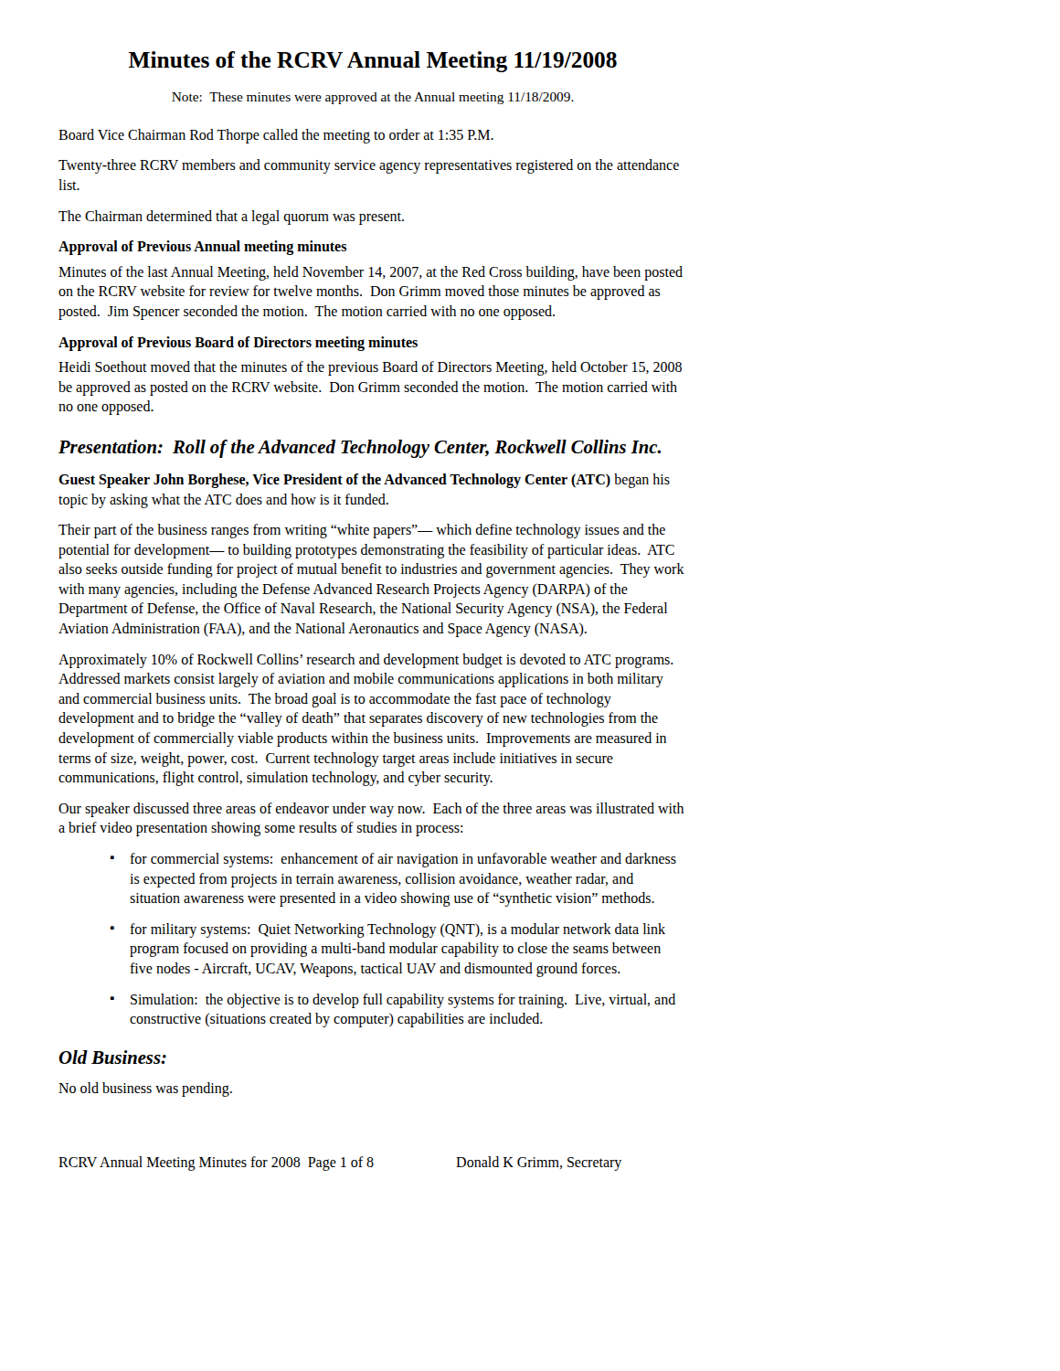Minutes of the RCRV Annual Meeting 11/19/2008
Note: These minutes were approved at the Annual meeting 11/18/2009.
Board Vice Chairman Rod Thorpe called the meeting to order at 1:35 P.M.
Twenty-three RCRV members and community service agency representatives registered on the attendance list.
The Chairman determined that a legal quorum was present.
Approval of Previous Annual meeting minutes
Minutes of the last Annual Meeting, held November 14, 2007, at the Red Cross building, have been posted on the RCRV website for review for twelve months. Don Grimm moved those minutes be approved as posted. Jim Spencer seconded the motion. The motion carried with no one opposed.
Approval of Previous Board of Directors meeting minutes
Heidi Soethout moved that the minutes of the previous Board of Directors Meeting, held October 15, 2008 be approved as posted on the RCRV website. Don Grimm seconded the motion. The motion carried with no one opposed.
Presentation: Roll of the Advanced Technology Center, Rockwell Collins Inc.
Guest Speaker John Borghese, Vice President of the Advanced Technology Center (ATC) began his topic by asking what the ATC does and how is it funded.
Their part of the business ranges from writing “white papers”— which define technology issues and the potential for development— to building prototypes demonstrating the feasibility of particular ideas. ATC also seeks outside funding for project of mutual benefit to industries and government agencies. They work with many agencies, including the Defense Advanced Research Projects Agency (DARPA) of the Department of Defense, the Office of Naval Research, the National Security Agency (NSA), the Federal Aviation Administration (FAA), and the National Aeronautics and Space Agency (NASA).
Approximately 10% of Rockwell Collins’ research and development budget is devoted to ATC programs. Addressed markets consist largely of aviation and mobile communications applications in both military and commercial business units. The broad goal is to accommodate the fast pace of technology development and to bridge the “valley of death” that separates discovery of new technologies from the development of commercially viable products within the business units. Improvements are measured in terms of size, weight, power, cost. Current technology target areas include initiatives in secure communications, flight control, simulation technology, and cyber security.
Our speaker discussed three areas of endeavor under way now. Each of the three areas was illustrated with a brief video presentation showing some results of studies in process:
for commercial systems: enhancement of air navigation in unfavorable weather and darkness is expected from projects in terrain awareness, collision avoidance, weather radar, and situation awareness were presented in a video showing use of “synthetic vision” methods.
for military systems: Quiet Networking Technology (QNT), is a modular network data link program focused on providing a multi-band modular capability to close the seams between five nodes - Aircraft, UCAV, Weapons, tactical UAV and dismounted ground forces.
Simulation: the objective is to develop full capability systems for training. Live, virtual, and constructive (situations created by computer) capabilities are included.
Old Business:
No old business was pending.
RCRV Annual Meeting Minutes for 2008 Page 1 of 8 Donald K Grimm, Secretary